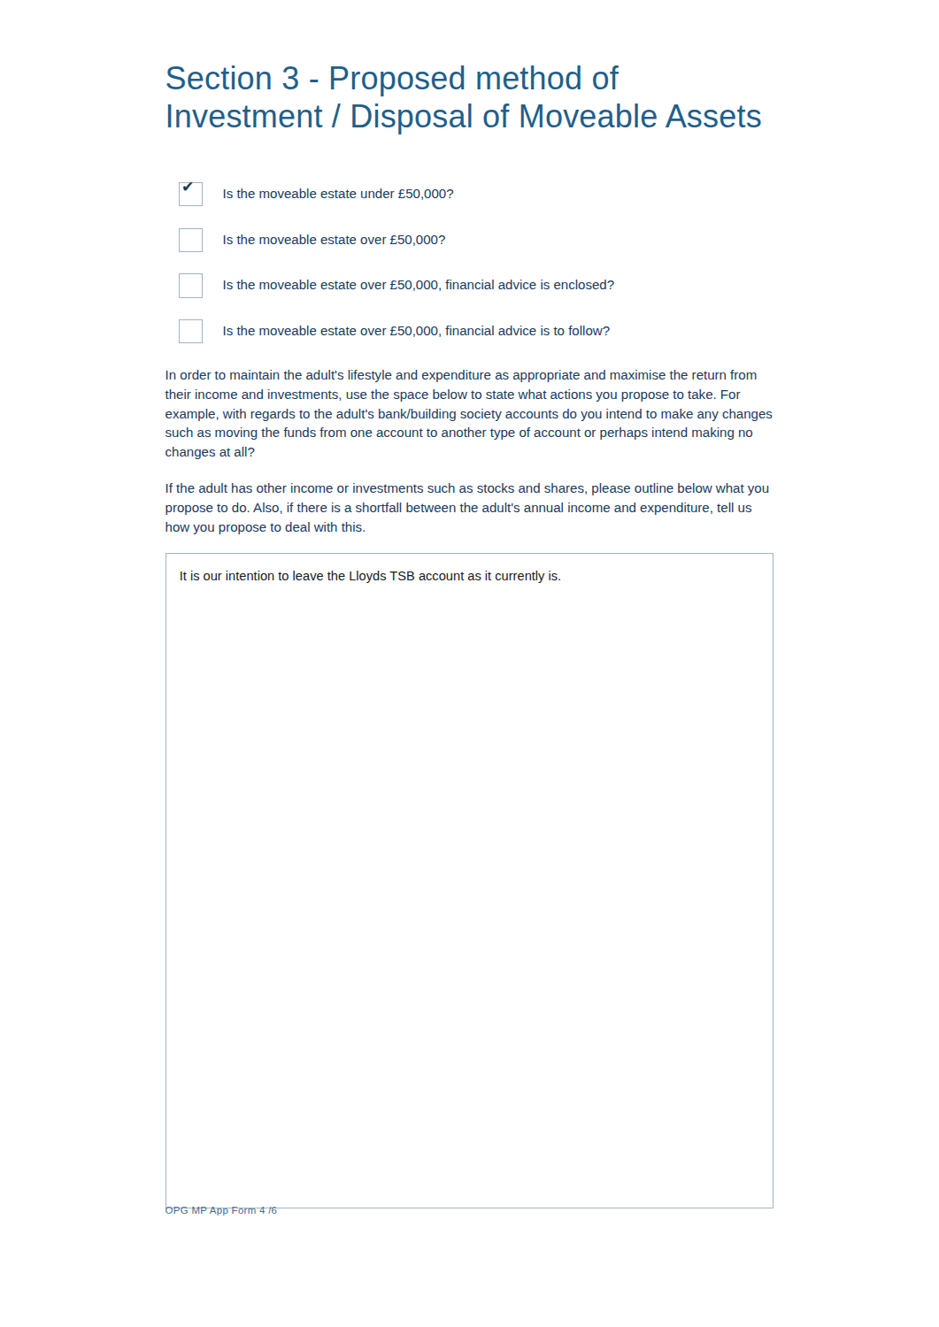Section 3 - Proposed method of
Investment / Disposal of Moveable Assets
Is the moveable estate under £50,000?
Is the moveable estate over £50,000?
Is the moveable estate over £50,000, financial advice is enclosed?
Is the moveable estate over £50,000, financial advice is to follow?
In order to maintain the adult's lifestyle and expenditure as appropriate and maximise the return from their income and investments, use the space below to state what actions you propose to take. For example, with regards to the adult's bank/building society accounts do you intend to make any changes such as moving the funds from one account to another type of account or perhaps intend making no changes at all?
If the adult has other income or investments such as stocks and shares, please outline below what you propose to do. Also, if there is a shortfall between the adult's annual income and expenditure, tell us how you propose to deal with this.
It is our intention to leave the Lloyds TSB account as it currently is.
OPG MP App Form 4 /6